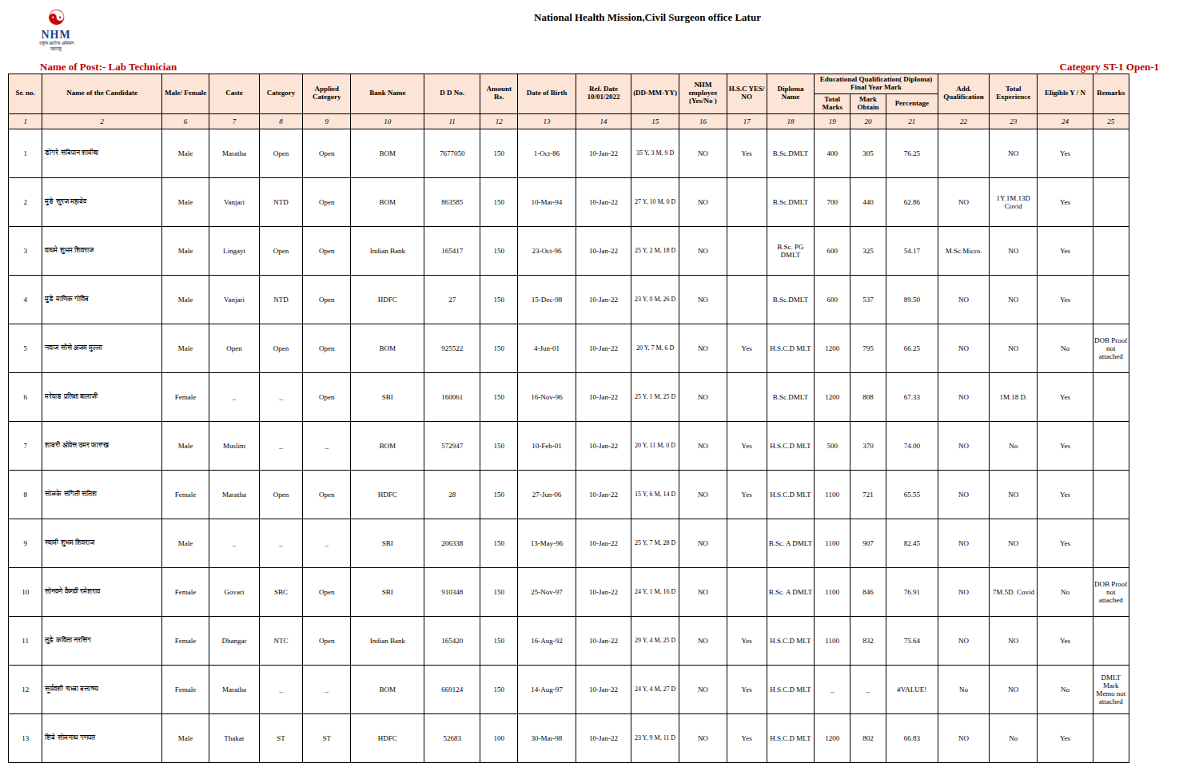☯
NHM
राष्ट्रीय आरोग्य अभियान
महाराष्ट्र
National Health Mission,Civil Surgeon office Latur
Name of Post:- Lab Technician
Category ST-1 Open-1
| Sr. no. | Name of the Candidate | Male/ Female | Caste | Category | Applied Category | Bank Name | D D No. | Amount Rs. | Date of Birth | Ref. Date 10/01/2022 | (DD-MM-YY) | NHM employee (Yes/No ) | H.S.C YES/ NO | Diploma Name | Educational Qualification( Diploma) Final Year Mark | Add. Qualification | Total Experience | Eligible Y / N | Remarks |
| --- | --- | --- | --- | --- | --- | --- | --- | --- | --- | --- | --- | --- | --- | --- | --- | --- | --- | --- | --- |
| Total Marks | Mark Obtain | Percentage |
| 1 | 2 | 6 | 7 | 8 | 9 | 10 | 11 | 12 | 13 | 14 | 15 | 16 | 17 | 18 | 19 | 20 | 21 | 22 | 23 | 24 | 25 |
| 1 | डोंगरे संदिपान शामीबा | Male | Maratha | Open | Open | BOM | 7677050 | 150 | 1-Oct-86 | 10-Jan-22 | 35 Y, 3 M, 9 D | NO | Yes | B.Sc.DMLT | 400 | 305 | 76.25 | | NO | Yes | |
| 2 | मुंडे सुरज महादेव | Male | Vanjari | NTD | Open | BOM | 863585 | 150 | 10-Mar-94 | 10-Jan-22 | 27 Y, 10 M, 0 D | NO | | B.Sc.DMLT | 700 | 440 | 62.86 | NO | 1Y.1M.13D Covid | Yes | |
| 3 | वाघमे शुभम शिवराज | Male | Lingayt | Open | Open | Indian Bank | 165417 | 150 | 23-Oct-96 | 10-Jan-22 | 25 Y, 2 M, 18 D | NO | | B.Sc. PG DMLT | 600 | 325 | 54.17 | M.Sc.Micro. | NO | Yes | |
| 4 | मुंडे माणिक गोविंद | Male | Vanjari | NTD | Open | HDFC | 27 | 150 | 15-Dec-98 | 10-Jan-22 | 23 Y, 0 M, 26 D | NO | | B.Sc.DMLT | 600 | 537 | 89.50 | NO | NO | Yes | |
| 5 | नवाज सौसे अजम मुल्ला | Male | Open | Open | Open | BOM | 925522 | 150 | 4-Jun-01 | 10-Jan-22 | 20 Y, 7 M, 6 D | NO | Yes | H.S.C.D MLT | 1200 | 795 | 66.25 | NO | NO | No | DOB Proof not attached |
| 6 | मरेवाड प्रतिक्षा बालाजी | Female | _ | _ | Open | SBI | 160061 | 150 | 16-Nov-96 | 10-Jan-22 | 25 Y, 1 M, 25 D | NO | | B.Sc.DMLT | 1200 | 808 | 67.33 | NO | 1M.18 D. | Yes | |
| 7 | शादरी ओवेस उमर फारुख | Male | Muslim | _ | _ | BOM | 572947 | 150 | 10-Feb-01 | 10-Jan-22 | 20 Y, 11 M, 0 D | NO | Yes | H.S.C.D MLT | 500 | 370 | 74.00 | NO | No | Yes | |
| 8 | सोळके संगिती सतिश | Female | Maratha | Open | Open | HDFC | 28 | 150 | 27-Jun-06 | 10-Jan-22 | 15 Y, 6 M, 14 D | NO | Yes | H.S.C.D MLT | 1100 | 721 | 65.55 | NO | NO | Yes | |
| 9 | स्वामी शुभम शिवराज | Male | _ | _ | _ | SBI | 206338 | 150 | 13-May-96 | 10-Jan-22 | 25 Y, 7 M, 28 D | NO | | B.Sc. A DMLT | 1100 | 907 | 82.45 | NO | NO | Yes | |
| 10 | सोनवणे वैष्णवी रमेशराव | Female | Govari | SBC | Open | SBI | 910348 | 150 | 25-Nov-97 | 10-Jan-22 | 24 Y, 1 M, 16 D | NO | | B.Sc. A DMLT | 1100 | 846 | 76.91 | NO | 7M.5D. Covid | No | DOB Proof not attached |
| 11 | तुडे कविता नरसिंग | Female | Dhangar | NTC | Open | Indian Bank | 165420 | 150 | 16-Aug-92 | 10-Jan-22 | 29 Y, 4 M, 25 D | NO | Yes | H.S.C.D MLT | 1100 | 832 | 75.64 | NO | NO | Yes | |
| 12 | सूर्यवंशी श्रध्दा दत्तात्रय | Female | Maratha | _ | _ | BOM | 669124 | 150 | 14-Aug-97 | 10-Jan-22 | 24 Y, 4 M, 27 D | NO | Yes | H.S.C.D MLT | _ | _ | #VALUE! | No | NO | No | DMLT Mark Memo not attached |
| 13 | शिंदे सोमनाथ गणपत | Male | Thakar | ST | ST | HDFC | 52683 | 100 | 30-Mar-98 | 10-Jan-22 | 23 Y, 9 M, 11 D | NO | Yes | H.S.C.D MLT | 1200 | 802 | 66.83 | NO | No | Yes | |